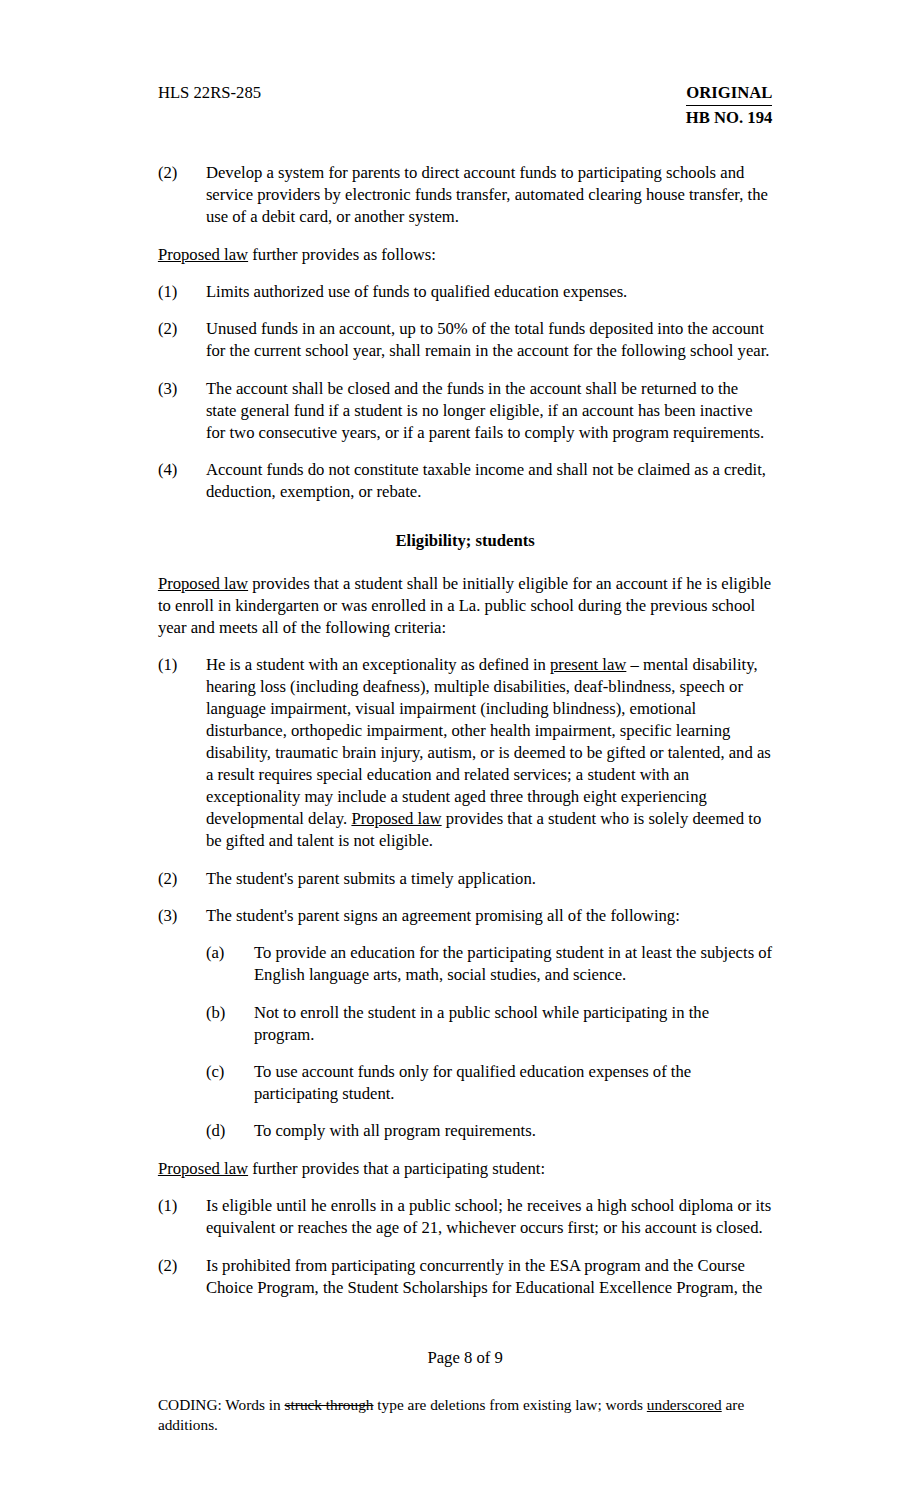HLS 22RS-285
ORIGINAL HB NO. 194
(2) Develop a system for parents to direct account funds to participating schools and service providers by electronic funds transfer, automated clearing house transfer, the use of a debit card, or another system.
Proposed law further provides as follows:
(1) Limits authorized use of funds to qualified education expenses.
(2) Unused funds in an account, up to 50% of the total funds deposited into the account for the current school year, shall remain in the account for the following school year.
(3) The account shall be closed and the funds in the account shall be returned to the state general fund if a student is no longer eligible, if an account has been inactive for two consecutive years, or if a parent fails to comply with program requirements.
(4) Account funds do not constitute taxable income and shall not be claimed as a credit, deduction, exemption, or rebate.
Eligibility; students
Proposed law provides that a student shall be initially eligible for an account if he is eligible to enroll in kindergarten or was enrolled in a La. public school during the previous school year and meets all of the following criteria:
(1) He is a student with an exceptionality as defined in present law – mental disability, hearing loss (including deafness), multiple disabilities, deaf-blindness, speech or language impairment, visual impairment (including blindness), emotional disturbance, orthopedic impairment, other health impairment, specific learning disability, traumatic brain injury, autism, or is deemed to be gifted or talented, and as a result requires special education and related services; a student with an exceptionality may include a student aged three through eight experiencing developmental delay. Proposed law provides that a student who is solely deemed to be gifted and talent is not eligible.
(2) The student's parent submits a timely application.
(3) The student's parent signs an agreement promising all of the following:
(a) To provide an education for the participating student in at least the subjects of English language arts, math, social studies, and science.
(b) Not to enroll the student in a public school while participating in the program.
(c) To use account funds only for qualified education expenses of the participating student.
(d) To comply with all program requirements.
Proposed law further provides that a participating student:
(1) Is eligible until he enrolls in a public school; he receives a high school diploma or its equivalent or reaches the age of 21, whichever occurs first; or his account is closed.
(2) Is prohibited from participating concurrently in the ESA program and the Course Choice Program, the Student Scholarships for Educational Excellence Program, the
Page 8 of 9
CODING: Words in struck through type are deletions from existing law; words underscored are additions.